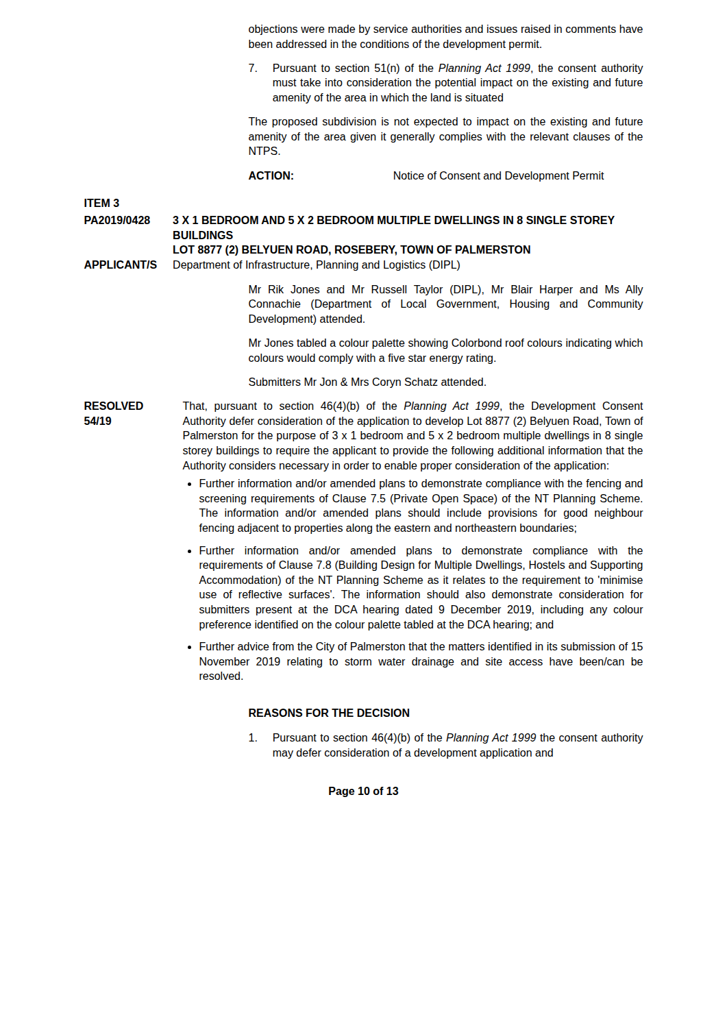objections were made by service authorities and issues raised in comments have been addressed in the conditions of the development permit.
7.
Pursuant to section 51(n) of the Planning Act 1999, the consent authority must take into consideration the potential impact on the existing and future amenity of the area in which the land is situated
The proposed subdivision is not expected to impact on the existing and future amenity of the area given it generally complies with the relevant clauses of the NTPS.
ACTION:
Notice of Consent and Development Permit
ITEM 3
| PA2019/0428 | 3 X 1 BEDROOM AND 5 X 2 BEDROOM MULTIPLE DWELLINGS IN 8 SINGLE STOREY BUILDINGS LOT 8877 (2) BELYUEN ROAD, ROSEBERY, TOWN OF PALMERSTON |
| APPLICANT/S | Department of Infrastructure, Planning and Logistics (DIPL) |
Mr Rik Jones and Mr Russell Taylor (DIPL), Mr Blair Harper and Ms Ally Connachie (Department of Local Government, Housing and Community Development) attended.
Mr Jones tabled a colour palette showing Colorbond roof colours indicating which colours would comply with a five star energy rating.
Submitters Mr Jon & Mrs Coryn Schatz attended.
| RESOLVED 54/19 | That, pursuant to section 46(4)(b) of the Planning Act 1999 , the Development Consent Authority defer consideration of the application to develop Lot 8877 (2) Belyuen Road, Town of Palmerston for the purpose of 3 x 1 bedroom and 5 x 2 bedroom multiple dwellings in 8 single storey buildings to require the applicant to provide the following additional information that the Authority considers necessary in order to enable proper consideration of the application: Further information and/or amended plans to demonstrate compliance with the fencing and screening requirements of Clause 7.5 (Private Open Space) of the NT Planning Scheme. The information and/or amended plans should include provisions for good neighbour fencing adjacent to properties along the eastern and northeastern boundaries; Further information and/or amended plans to demonstrate compliance with the requirements of Clause 7.8 (Building Design for Multiple Dwellings, Hostels and Supporting Accommodation) of the NT Planning Scheme as it relates to the requirement to 'minimise use of reflective surfaces'. The information should also demonstrate consideration for submitters present at the DCA hearing dated 9 December 2019, including any colour preference identified on the colour palette tabled at the DCA hearing; and Further advice from the City of Palmerston that the matters identified in its submission of 15 November 2019 relating to storm water drainage and site access have been/can be resolved. |
REASONS FOR THE DECISION
1.
Pursuant to section 46(4)(b) of the Planning Act 1999 the consent authority may defer consideration of a development application and
Page 10 of 13